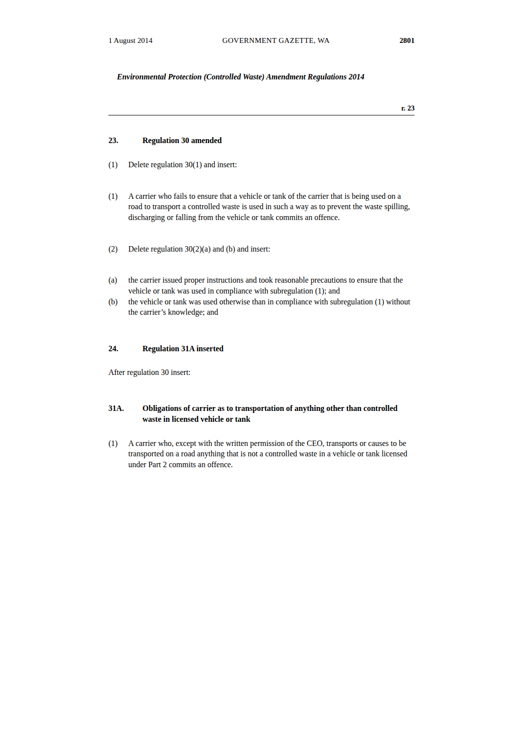1 August 2014 GOVERNMENT GAZETTE, WA 2801
Environmental Protection (Controlled Waste) Amendment Regulations 2014
r. 23
| 23. | Regulation 30 amended |
| (1) | Delete regulation 30(1) and insert: |
| (1) | A carrier who fails to ensure that a vehicle or tank of the carrier that is being used on a road to transport a controlled waste is used in such a way as to prevent the waste spilling, discharging or falling from the vehicle or tank commits an offence. |
| (2) | Delete regulation 30(2)(a) and (b) and insert: |
| (a) | the carrier issued proper instructions and took reasonable precautions to ensure that the vehicle or tank was used in compliance with subregulation (1); and |
| (b) | the vehicle or tank was used otherwise than in compliance with subregulation (1) without the carrier’s knowledge; and |
| 24. | Regulation 31A inserted |
| After regulation 30 insert: |
| 31A. | Obligations of carrier as to transportation of anything other than controlled waste in licensed vehicle or tank |
| (1) | A carrier who, except with the written permission of the CEO, transports or causes to be transported on a road anything that is not a controlled waste in a vehicle or tank licensed under Part 2 commits an offence. |